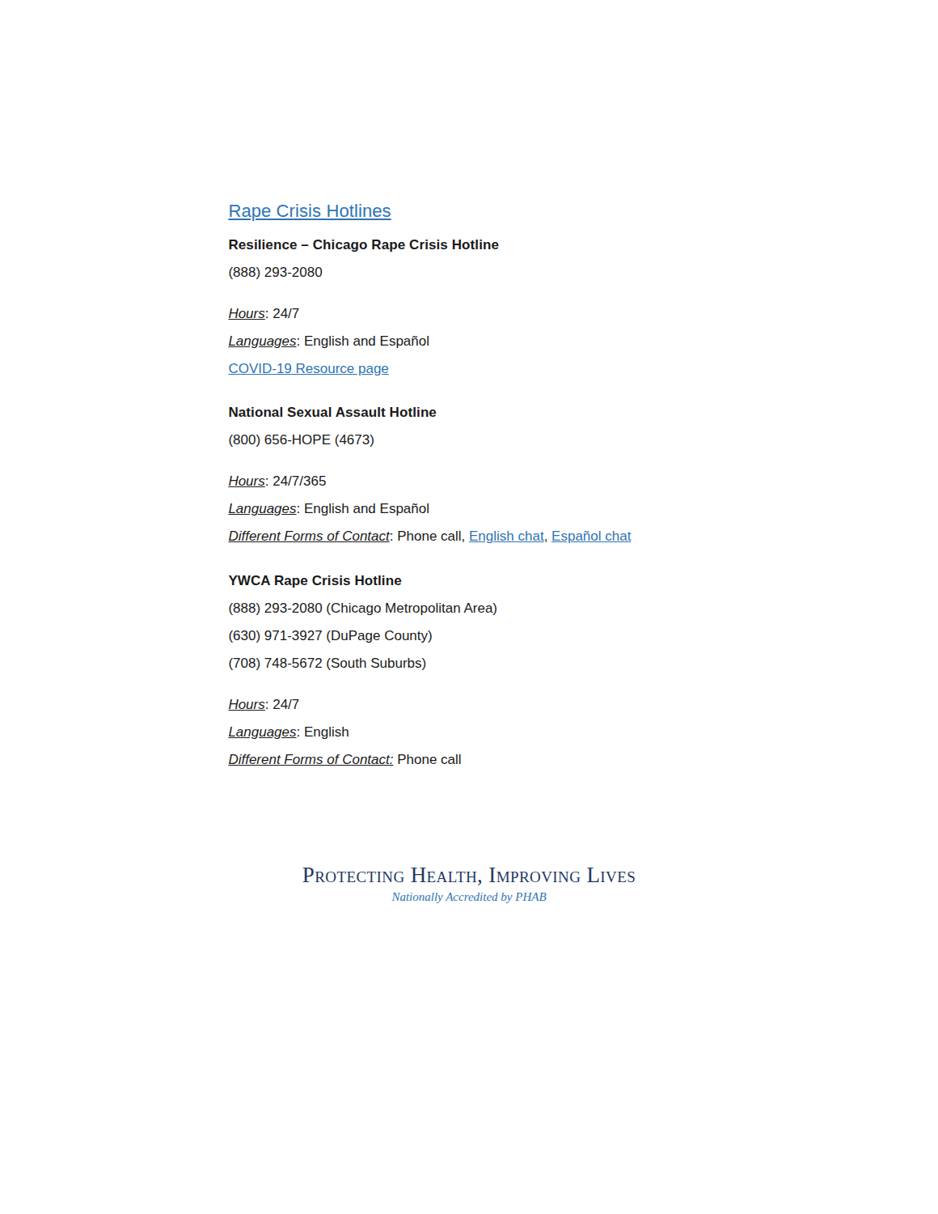Rape Crisis Hotlines
Resilience – Chicago Rape Crisis Hotline
(888) 293-2080
Hours: 24/7
Languages: English and Español
COVID-19 Resource page
National Sexual Assault Hotline
(800) 656-HOPE (4673)
Hours: 24/7/365
Languages: English and Español
Different Forms of Contact: Phone call, English chat, Español chat
YWCA Rape Crisis Hotline
(888) 293-2080 (Chicago Metropolitan Area)
(630) 971-3927 (DuPage County)
(708) 748-5672 (South Suburbs)
Hours: 24/7
Languages: English
Different Forms of Contact: Phone call
Protecting Health, Improving Lives
Nationally Accredited by PHAB